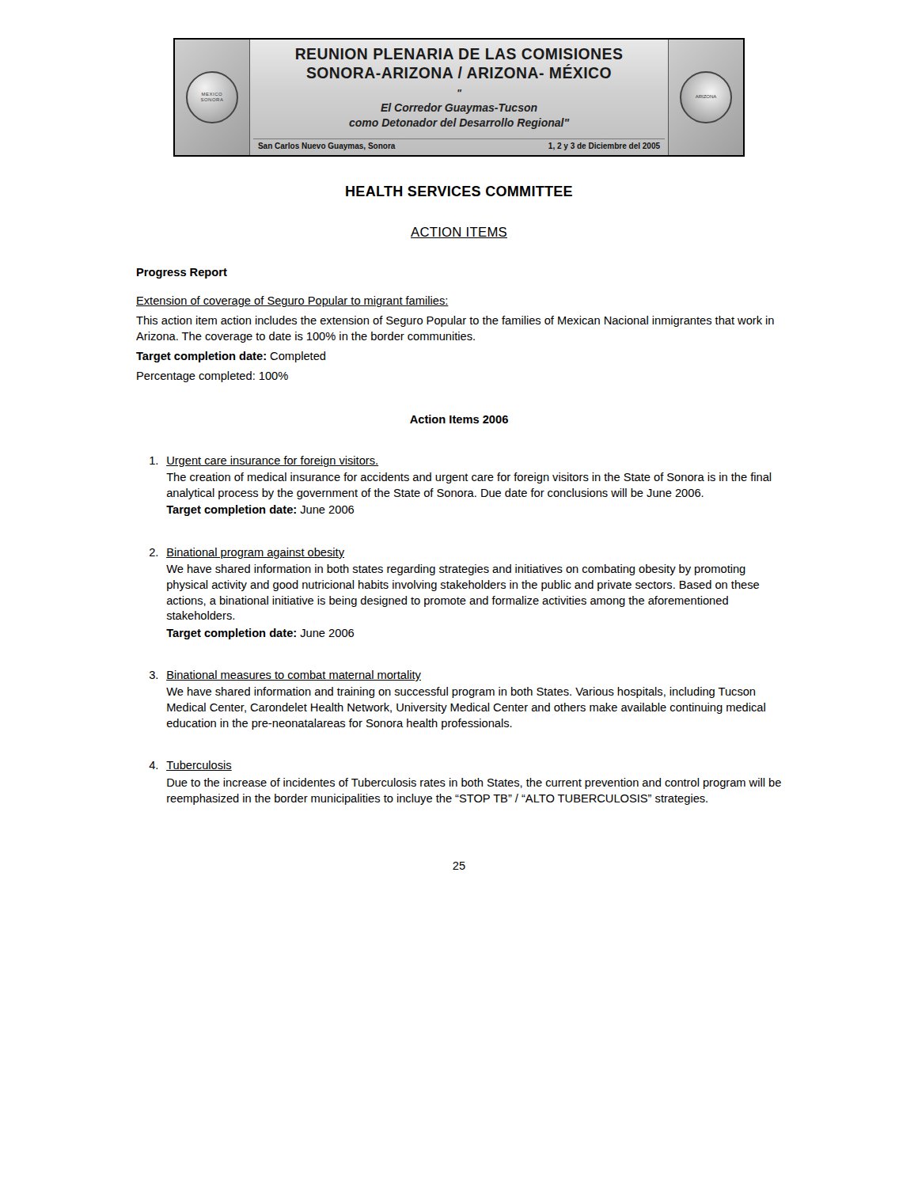MEXICO
SONORA
REUNION PLENARIA DE LAS COMISIONES
SONORA-ARIZONA / ARIZONA- MÉXICO
"
El Corredor Guaymas-Tucson
como Detonador del Desarrollo Regional"
San Carlos Nuevo Guaymas, Sonora 1, 2 y 3 de Diciembre del 2005
ARIZONA
HEALTH SERVICES COMMITTEE
ACTION ITEMS
Progress Report
Extension of coverage of Seguro Popular to migrant families:
This action item action includes the extension of Seguro Popular to the families of Mexican Nacional inmigrantes that work in Arizona. The coverage to date is 100% in the border communities.
Target completion date: Completed
Percentage completed: 100%
Action Items 2006
Urgent care insurance for foreign visitors. The creation of medical insurance for accidents and urgent care for foreign visitors in the State of Sonora is in the final analytical process by the government of the State of Sonora. Due date for conclusions will be June 2006.
Target completion date: June 2006
Binational program against obesity We have shared information in both states regarding strategies and initiatives on combating obesity by promoting physical activity and good nutricional habits involving stakeholders in the public and private sectors. Based on these actions, a binational initiative is being designed to promote and formalize activities among the aforementioned stakeholders.
Target completion date: June 2006
Binational measures to combat maternal mortality We have shared information and training on successful program in both States. Various hospitals, including Tucson Medical Center, Carondelet Health Network, University Medical Center and others make available continuing medical education in the pre-neonatalareas for Sonora health professionals.
Tuberculosis Due to the increase of incidentes of Tuberculosis rates in both States, the current prevention and control program will be reemphasized in the border municipalities to incluye the “STOP TB” / “ALTO TUBERCULOSIS” strategies.
25